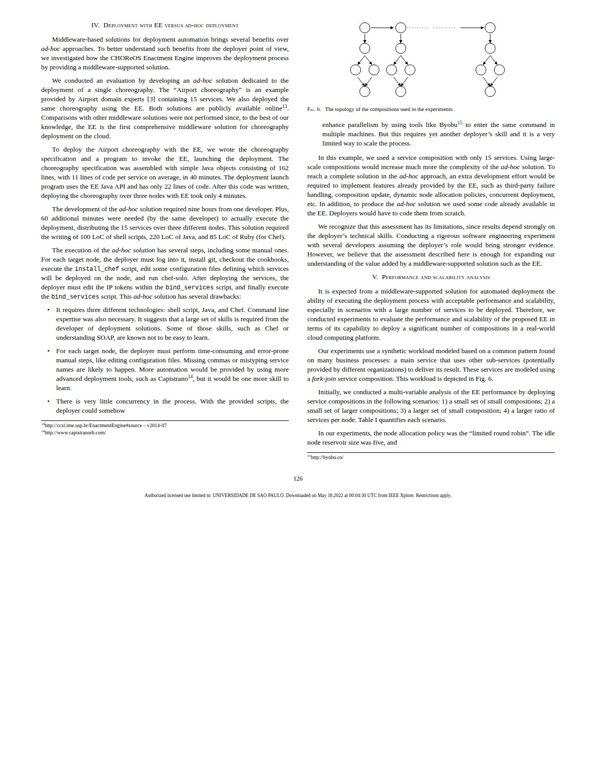IV. Deployment with EE versus ad-hoc deployment
Middleware-based solutions for deployment automation brings several benefits over ad-hoc approaches. To better understand such benefits from the deployer point of view, we investigated how the CHOReOS Enactment Engine improves the deployment process by providing a middleware-supported solution.
We conducted an evaluation by developing an ad-hoc solution dedicated to the deployment of a single choreography. The “Airport choreography” is an example provided by Airport domain experts [3] containing 15 services. We also deployed the same choreography using the EE. Both solutions are publicly available online13. Comparisons with other middleware solutions were not performed since, to the best of our knowledge, the EE is the first comprehensive middleware solution for choreography deployment on the cloud.
To deploy the Airport choreography with the EE, we wrote the choreography specification and a program to invoke the EE, launching the deployment. The choreography specification was assembled with simple Java objects consisting of 162 lines, with 11 lines of code per service on average, in 40 minutes. The deployment launch program uses the EE Java API and has only 22 lines of code. After this code was written, deploying the choreography over three nodes with EE took only 4 minutes.
The development of the ad-hoc solution required nine hours from one developer. Plus, 60 additional minutes were needed (by the same developer) to actually execute the deployment, distributing the 15 services over three different nodes. This solution required the writing of 100 LoC of shell scripts, 220 LoC of Java, and 85 LoC of Ruby (for Chef).
The execution of the ad-hoc solution has several steps, including some manual ones. For each target node, the deployer must log into it, install git, checkout the cookbooks, execute the install_chef script, edit some configuration files defining which services will be deployed on the node, and run chef-solo. After deploying the services, the deployer must edit the IP tokens within the bind_services script, and finally execute the bind_services script. This ad-hoc solution has several drawbacks:
It requires three different technologies: shell script, Java, and Chef. Command line expertise was also necessary. It suggests that a large set of skills is required from the developer of deployment solutions. Some of those skills, such as Chef or understanding SOAP, are known not to be easy to learn.
For each target node, the deployer must perform time-consuming and error-prone manual steps, like editing configuration files. Missing commas or mistyping service names are likely to happen. More automation would be provided by using more advanced deployment tools, such as Capistrano14, but it would be one more skill to learn.
There is very little concurrency in the process. With the provided scripts, the deployer could somehow
13http://ccsl.ime.usp.br/EnactmentEngine#source – v2014-07
14http://www.capistranorb.com/
Fig. 6. The topology of the compositions used in the experiments.
enhance parallelism by using tools like Byobu15 to enter the same command in multiple machines. But this requires yet another deployer’s skill and it is a very limited way to scale the process.
In this example, we used a service composition with only 15 services. Using large-scale compositions would increase much more the complexity of the ad-hoc solution. To reach a complete solution in the ad-hoc approach, an extra development effort would be required to implement features already provided by the EE, such as third-party failure handling, composition update, dynamic node allocation policies, concurrent deployment, etc. In addition, to produce the ad-hoc solution we used some code already available in the EE. Deployers would have to code them from scratch.
We recognize that this assessment has its limitations, since results depend strongly on the deployer’s technical skills. Conducting a rigorous software engineering experiment with several developers assuming the deployer’s role would bring stronger evidence. However, we believe that the assessment described here is enough for expanding our understanding of the value added by a middleware-supported solution such as the EE.
V. Performance and scalability analysis
It is expected from a middleware-supported solution for automated deployment the ability of executing the deployment process with acceptable performance and scalability, especially in scenarios with a large number of services to be deployed. Therefore, we conducted experiments to evaluate the performance and scalability of the proposed EE in terms of its capability to deploy a significant number of compositions in a real-world cloud computing platform.
Our experiments use a synthetic workload modeled based on a common pattern found on many business processes: a main service that uses other sub-services (potentially provided by different organizations) to deliver its result. These services are modeled using a fork-join service composition. This workload is depicted in Fig. 6.
Initially, we conducted a multi-variable analysis of the EE performance by deploying service compositions in the following scenarios: 1) a small set of small compositions; 2) a small set of larger compositions; 3) a larger set of small composition; 4) a larger ratio of services per node. Table I quantifies each scenario.
In our experiments, the node allocation policy was the “limited round robin”. The idle node reservoir size was five, and
15http://byobu.co/
126
Authorized licensed use limited to: UNIVERSIDADE DE SAO PAULO. Downloaded on May 18,2022 at 00:04:30 UTC from IEEE Xplore. Restrictions apply.